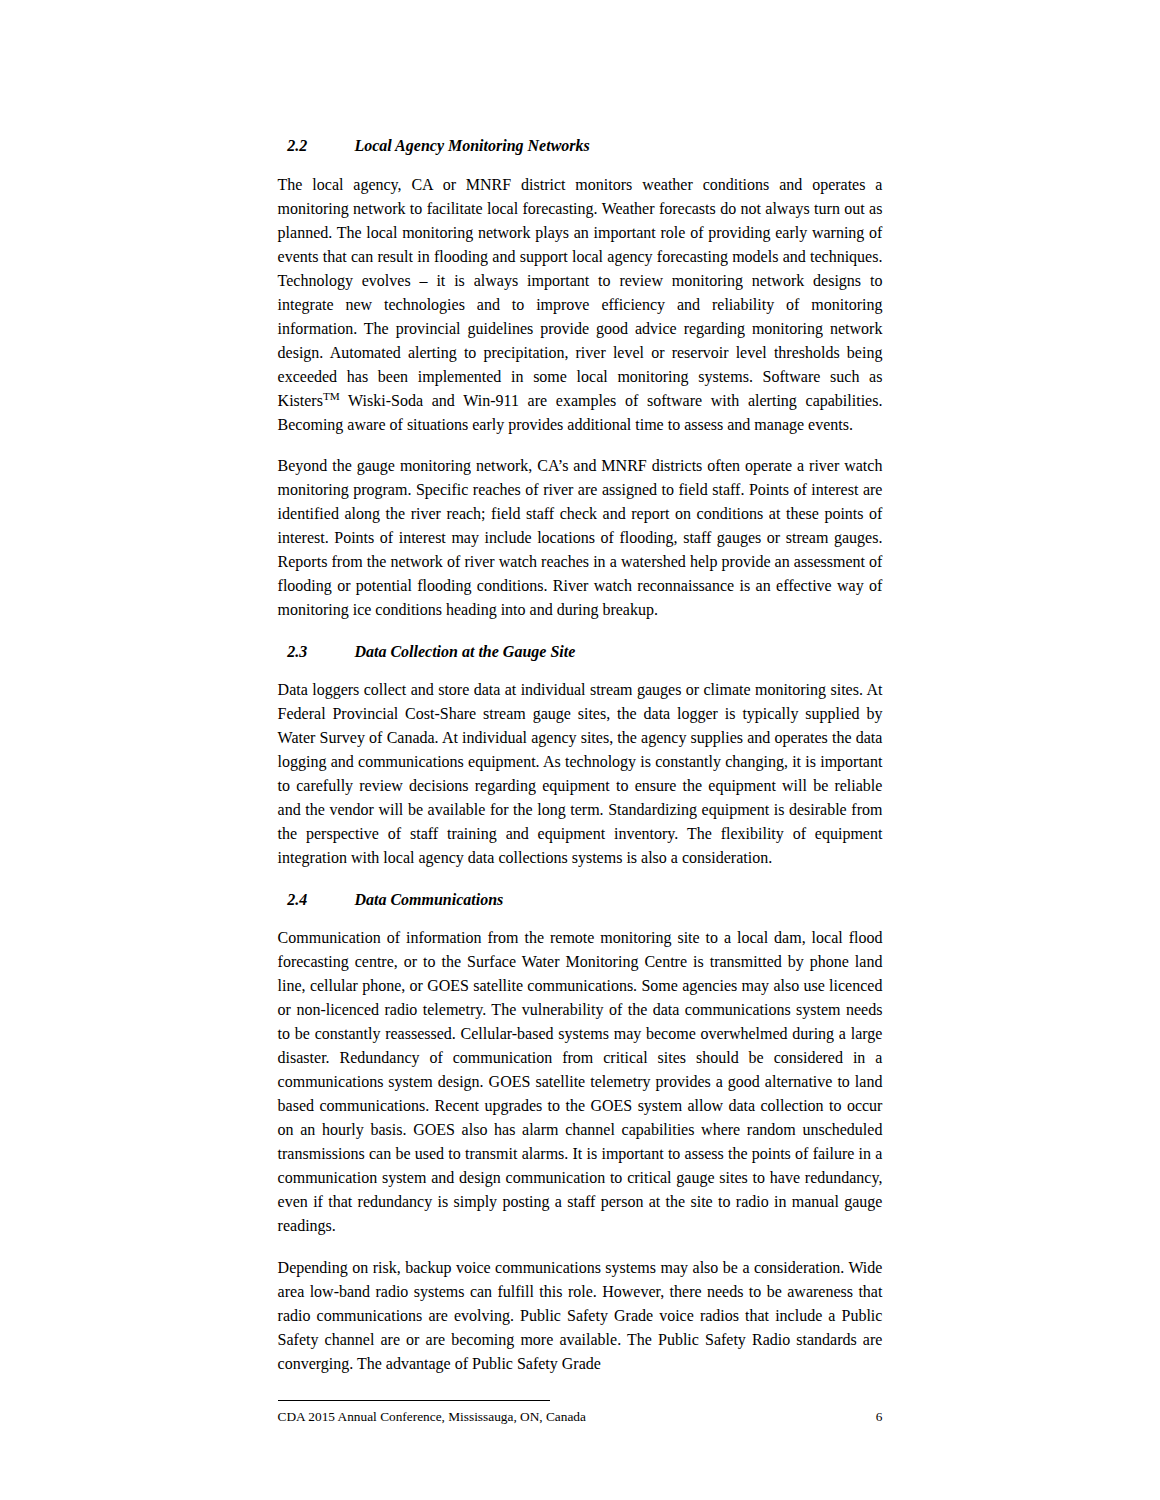2.2 Local Agency Monitoring Networks
The local agency, CA or MNRF district monitors weather conditions and operates a monitoring network to facilitate local forecasting. Weather forecasts do not always turn out as planned. The local monitoring network plays an important role of providing early warning of events that can result in flooding and support local agency forecasting models and techniques. Technology evolves – it is always important to review monitoring network designs to integrate new technologies and to improve efficiency and reliability of monitoring information. The provincial guidelines provide good advice regarding monitoring network design. Automated alerting to precipitation, river level or reservoir level thresholds being exceeded has been implemented in some local monitoring systems. Software such as KistersTM Wiski-Soda and Win-911 are examples of software with alerting capabilities. Becoming aware of situations early provides additional time to assess and manage events.
Beyond the gauge monitoring network, CA’s and MNRF districts often operate a river watch monitoring program. Specific reaches of river are assigned to field staff. Points of interest are identified along the river reach; field staff check and report on conditions at these points of interest. Points of interest may include locations of flooding, staff gauges or stream gauges. Reports from the network of river watch reaches in a watershed help provide an assessment of flooding or potential flooding conditions. River watch reconnaissance is an effective way of monitoring ice conditions heading into and during breakup.
2.3 Data Collection at the Gauge Site
Data loggers collect and store data at individual stream gauges or climate monitoring sites. At Federal Provincial Cost-Share stream gauge sites, the data logger is typically supplied by Water Survey of Canada. At individual agency sites, the agency supplies and operates the data logging and communications equipment. As technology is constantly changing, it is important to carefully review decisions regarding equipment to ensure the equipment will be reliable and the vendor will be available for the long term. Standardizing equipment is desirable from the perspective of staff training and equipment inventory. The flexibility of equipment integration with local agency data collections systems is also a consideration.
2.4 Data Communications
Communication of information from the remote monitoring site to a local dam, local flood forecasting centre, or to the Surface Water Monitoring Centre is transmitted by phone land line, cellular phone, or GOES satellite communications. Some agencies may also use licenced or non-licenced radio telemetry. The vulnerability of the data communications system needs to be constantly reassessed. Cellular-based systems may become overwhelmed during a large disaster. Redundancy of communication from critical sites should be considered in a communications system design. GOES satellite telemetry provides a good alternative to land based communications. Recent upgrades to the GOES system allow data collection to occur on an hourly basis. GOES also has alarm channel capabilities where random unscheduled transmissions can be used to transmit alarms. It is important to assess the points of failure in a communication system and design communication to critical gauge sites to have redundancy, even if that redundancy is simply posting a staff person at the site to radio in manual gauge readings.
Depending on risk, backup voice communications systems may also be a consideration. Wide area low-band radio systems can fulfill this role. However, there needs to be awareness that radio communications are evolving. Public Safety Grade voice radios that include a Public Safety channel are or are becoming more available. The Public Safety Radio standards are converging. The advantage of Public Safety Grade
CDA 2015 Annual Conference, Mississauga, ON, Canada 6